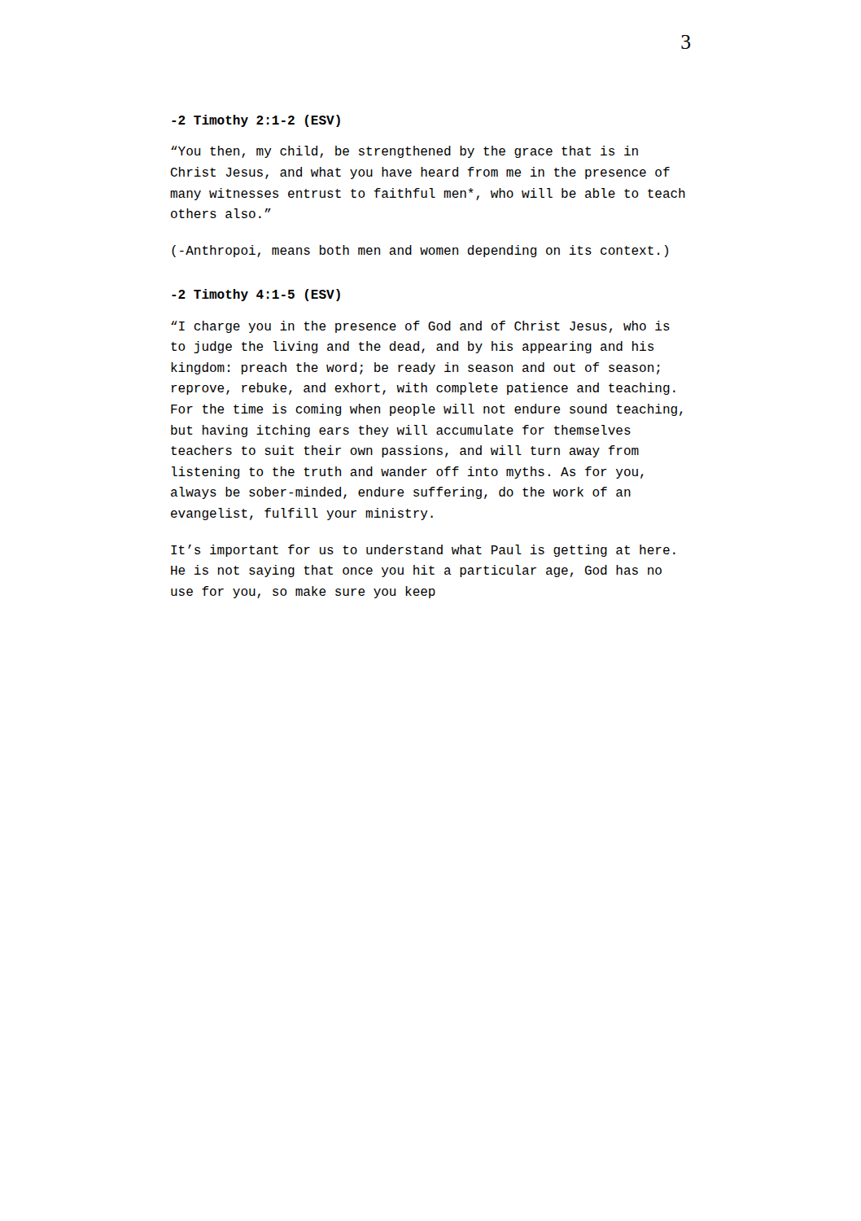3
-2 Timothy 2:1-2 (ESV)
“You then, my child, be strengthened by the grace that is in Christ Jesus, and what you have heard from me in the presence of many witnesses entrust to faithful men*, who will be able to teach others also.”
(-Anthropoi, means both men and women depending on its context.)
-2 Timothy 4:1-5 (ESV)
“I charge you in the presence of God and of Christ Jesus, who is to judge the living and the dead, and by his appearing and his kingdom: preach the word; be ready in season and out of season; reprove, rebuke, and exhort, with complete patience and teaching. For the time is coming when people will not endure sound teaching, but having itching ears they will accumulate for themselves teachers to suit their own passions, and will turn away from listening to the truth and wander off into myths. As for you, always be sober-minded, endure suffering, do the work of an evangelist, fulfill your ministry.
It’s important for us to understand what Paul is getting at here. He is not saying that once you hit a particular age, God has no use for you, so make sure you keep